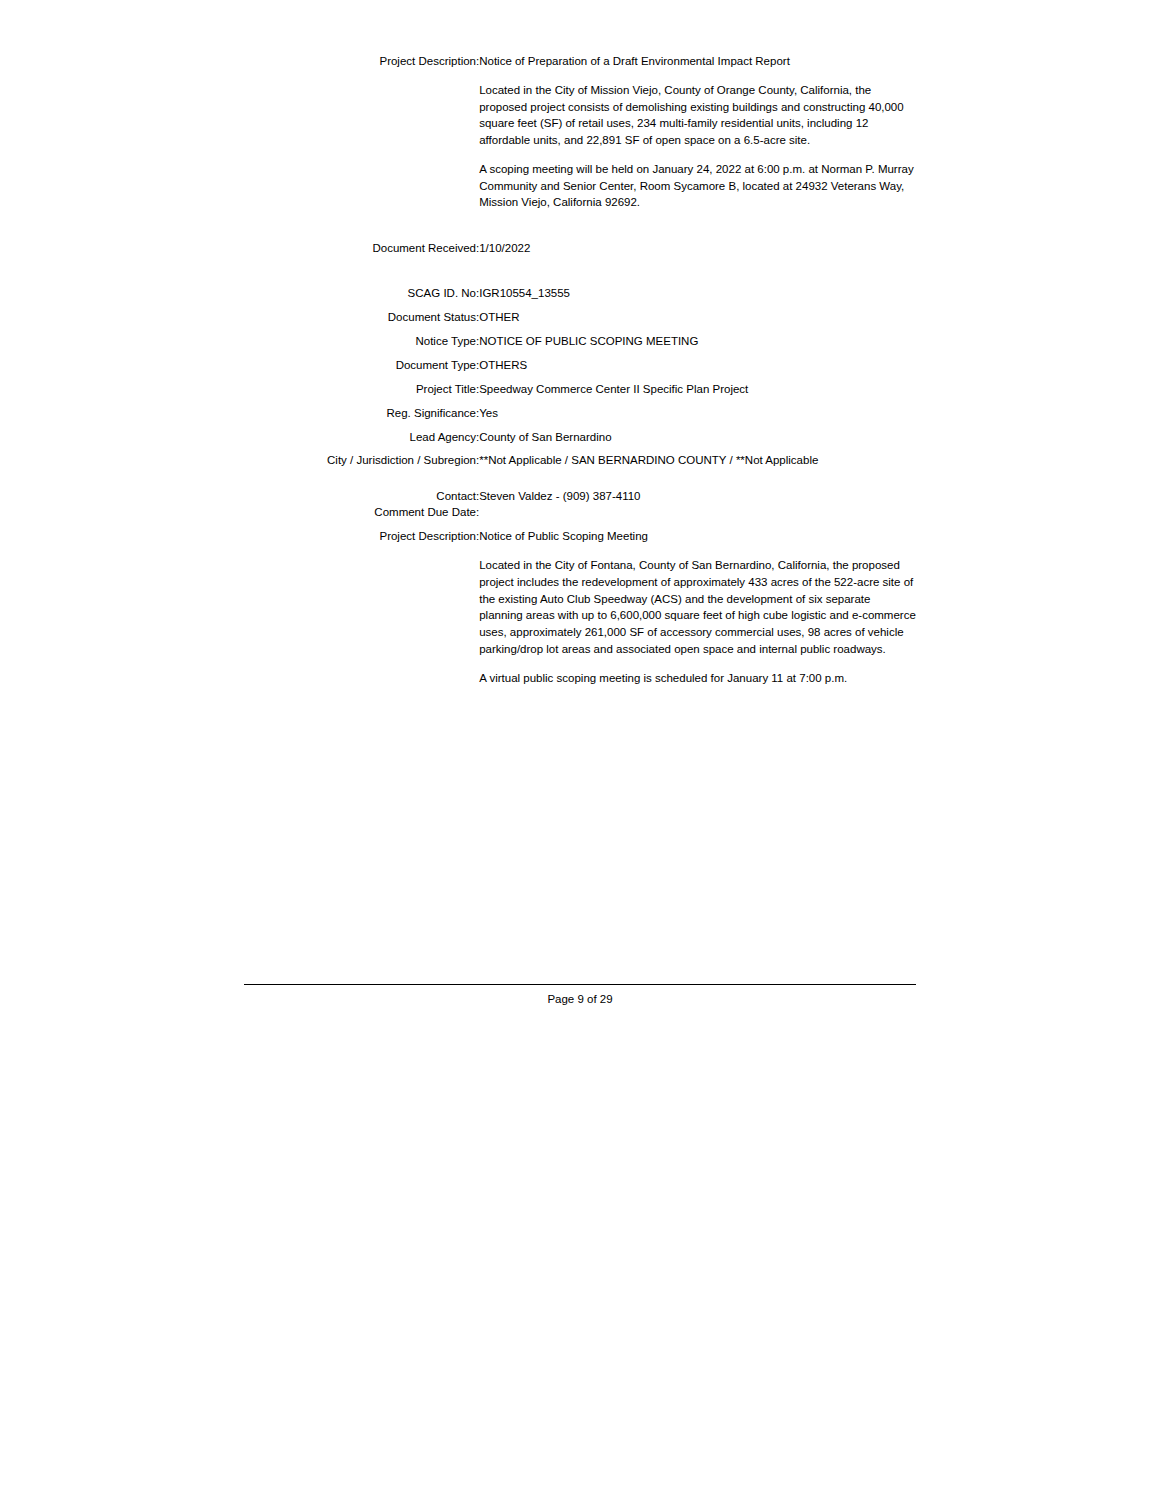| Project Description: | Notice of Preparation of a Draft Environmental Impact Report Located in the City of Mission Viejo, County of Orange County, California, the proposed project consists of demolishing existing buildings and constructing 40,000 square feet (SF) of retail uses, 234 multi-family residential units, including 12 affordable units, and 22,891 SF of open space on a 6.5-acre site. A scoping meeting will be held on January 24, 2022 at 6:00 p.m. at Norman P. Murray Community and Senior Center, Room Sycamore B, located at 24932 Veterans Way, Mission Viejo, California 92692. |
| Document Received: | 1/10/2022 |
| SCAG ID. No: | IGR10554_13555 |
| Document Status: | OTHER |
| Notice Type: | NOTICE OF PUBLIC SCOPING MEETING |
| Document Type: | OTHERS |
| Project Title: | Speedway Commerce Center II Specific Plan Project |
| Reg. Significance: | Yes |
| Lead Agency: | County of San Bernardino |
| City / Jurisdiction / Subregion: | **Not Applicable / SAN BERNARDINO COUNTY / **Not Applicable |
| Contact: | Steven Valdez - (909) 387-4110 |
| Comment Due Date: | |
| Project Description: | Notice of Public Scoping Meeting Located in the City of Fontana, County of San Bernardino, California, the proposed project includes the redevelopment of approximately 433 acres of the 522-acre site of the existing Auto Club Speedway (ACS) and the development of six separate planning areas with up to 6,600,000 square feet of high cube logistic and e-commerce uses, approximately 261,000 SF of accessory commercial uses, 98 acres of vehicle parking/drop lot areas and associated open space and internal public roadways. A virtual public scoping meeting is scheduled for January 11 at 7:00 p.m. |
Page 9 of 29